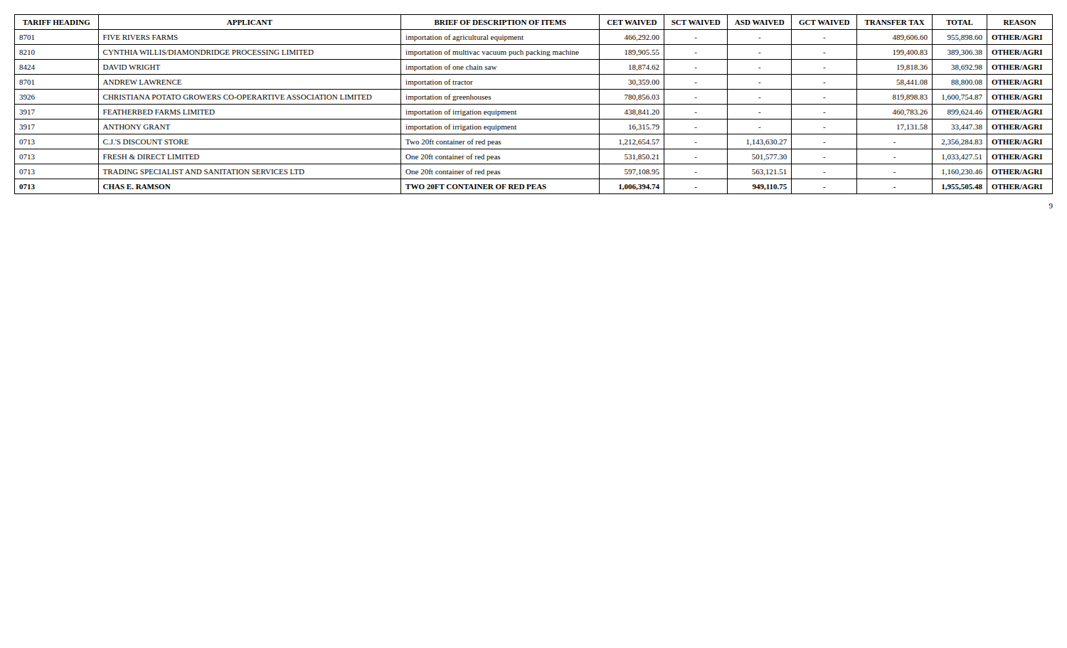| TARIFF HEADING | APPLICANT | BRIEF OF DESCRIPTION OF ITEMS | CET WAIVED | SCT WAIVED | ASD WAIVED | GCT WAIVED | TRANSFER TAX | TOTAL | REASON |
| --- | --- | --- | --- | --- | --- | --- | --- | --- | --- |
| 8701 | FIVE RIVERS FARMS | importation of agricultural equipment | 466,292.00 | - | - | - | 489,606.60 | 955,898.60 | OTHER/AGRI |
| 8210 | CYNTHIA WILLIS/DIAMONDRIDGE PROCESSING LIMITED | importation of multivac vacuum puch packing machine | 189,905.55 | - | - | - | 199,400.83 | 389,306.38 | OTHER/AGRI |
| 8424 | DAVID WRIGHT | importation of one chain saw | 18,874.62 | - | - | - | 19,818.36 | 38,692.98 | OTHER/AGRI |
| 8701 | ANDREW LAWRENCE | importation of tractor | 30,359.00 | - | - | - | 58,441.08 | 88,800.08 | OTHER/AGRI |
| 3926 | CHRISTIANA POTATO GROWERS CO-OPERARTIVE ASSOCIATION LIMITED | importation of greenhouses | 780,856.03 | - | - | - | 819,898.83 | 1,600,754.87 | OTHER/AGRI |
| 3917 | FEATHERBED FARMS LIMITED | importation of irrigation equipment | 438,841.20 | - | - | - | 460,783.26 | 899,624.46 | OTHER/AGRI |
| 3917 | ANTHONY GRANT | importation of irrigation equipment | 16,315.79 | - | - | - | 17,131.58 | 33,447.38 | OTHER/AGRI |
| 0713 | C.J.'S DISCOUNT STORE | Two 20ft container of red peas | 1,212,654.57 | - | 1,143,630.27 | - | - | 2,356,284.83 | OTHER/AGRI |
| 0713 | FRESH & DIRECT LIMITED | One 20ft container of red peas | 531,850.21 | - | 501,577.30 | - | - | 1,033,427.51 | OTHER/AGRI |
| 0713 | TRADING SPECIALIST AND SANITATION SERVICES LTD | One 20ft container of red peas | 597,108.95 | - | 563,121.51 | - | - | 1,160,230.46 | OTHER/AGRI |
| 0713 | CHAS E. RAMSON | TWO 20FT CONTAINER OF RED PEAS | 1,006,394.74 | - | 949,110.75 | - | - | 1,955,505.48 | OTHER/AGRI |
9